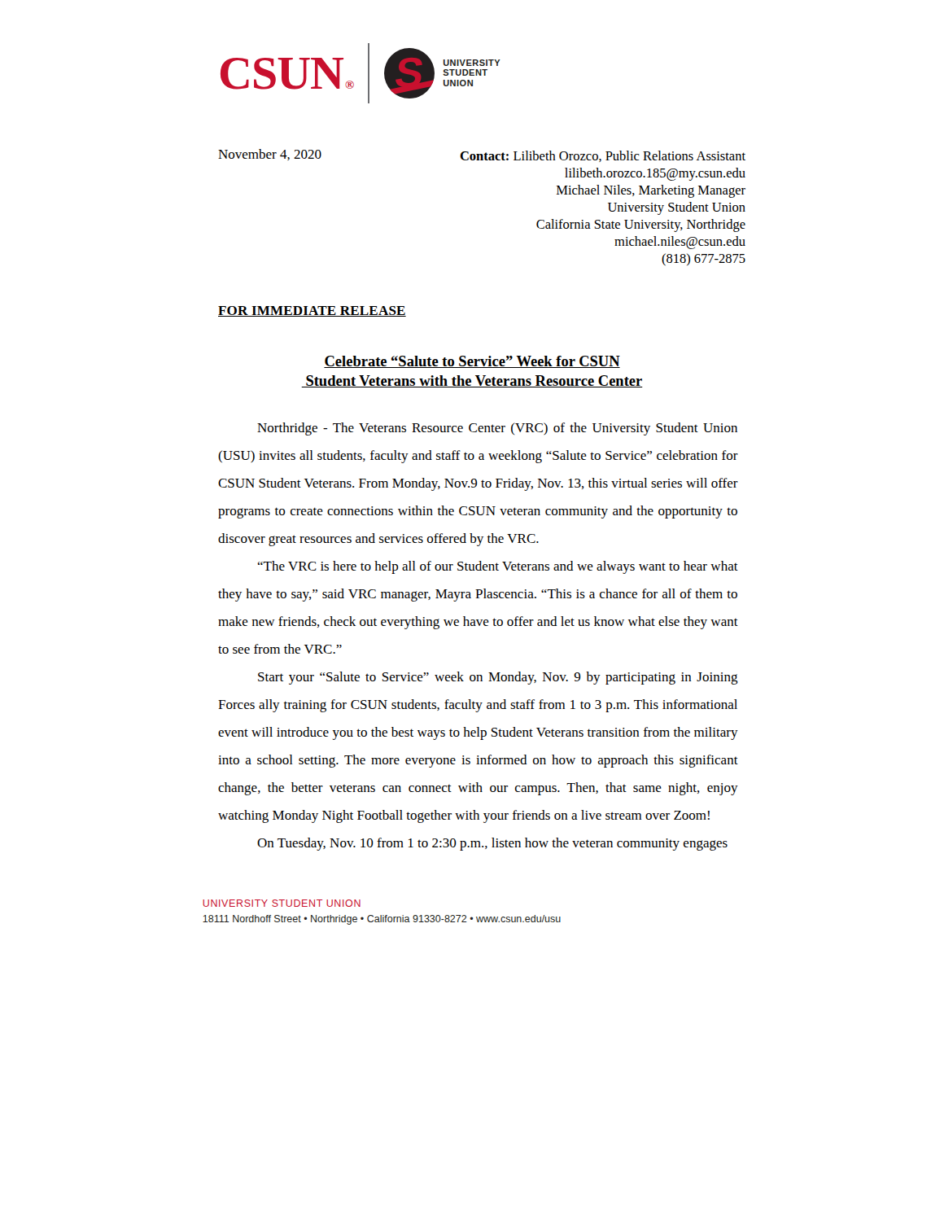CSUN®
University
Student
Union
November 4, 2020
Contact: Lilibeth Orozco, Public Relations Assistant
lilibeth.orozco.185@my.csun.edu
Michael Niles, Marketing Manager
University Student Union
California State University, Northridge
michael.niles@csun.edu
(818) 677-2875
FOR IMMEDIATE RELEASE
Celebrate “Salute to Service” Week for CSUN Student Veterans with the Veterans Resource Center
Northridge - The Veterans Resource Center (VRC) of the University Student Union (USU) invites all students, faculty and staff to a weeklong “Salute to Service” celebration for CSUN Student Veterans. From Monday, Nov.9 to Friday, Nov. 13, this virtual series will offer programs to create connections within the CSUN veteran community and the opportunity to discover great resources and services offered by the VRC.
“The VRC is here to help all of our Student Veterans and we always want to hear what they have to say,” said VRC manager, Mayra Plascencia. “This is a chance for all of them to make new friends, check out everything we have to offer and let us know what else they want to see from the VRC.”
Start your “Salute to Service” week on Monday, Nov. 9 by participating in Joining Forces ally training for CSUN students, faculty and staff from 1 to 3 p.m. This informational event will introduce you to the best ways to help Student Veterans transition from the military into a school setting. The more everyone is informed on how to approach this significant change, the better veterans can connect with our campus. Then, that same night, enjoy watching Monday Night Football together with your friends on a live stream over Zoom!
On Tuesday, Nov. 10 from 1 to 2:30 p.m., listen how the veteran community engages
University Student Union
18111 Nordhoff Street • Northridge • California 91330-8272 • www.csun.edu/usu